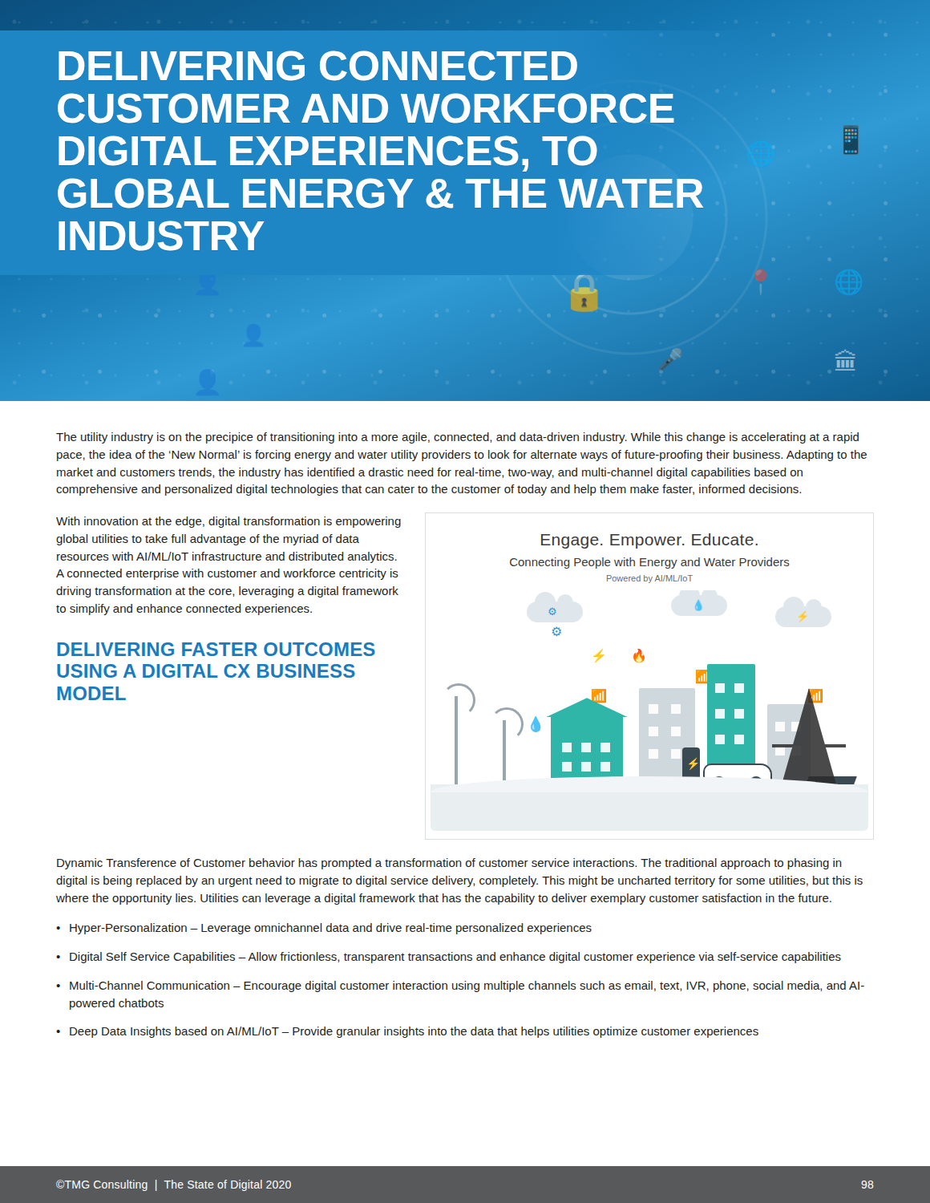Delivering Connected Customer and Workforce Digital Experiences, to Global Energy & the Water Industry
👤 👤 👤 👤 🔒 📍 📱 🌐 🏛 🌐 🎤
The utility industry is on the precipice of transitioning into a more agile, connected, and data-driven industry. While this change is accelerating at a rapid pace, the idea of the ‘New Normal’ is forcing energy and water utility providers to look for alternate ways of future-proofing their business. Adapting to the market and customers trends, the industry has identified a drastic need for real-time, two-way, and multi-channel digital capabilities based on comprehensive and personalized digital technologies that can cater to the customer of today and help them make faster, informed decisions.
Engage. Empower. Educate.
Connecting People with Energy and Water Providers
Powered by AI/ML/IoT
⚙
💧
⚡
⚙ ⚡ 🔥 💧 📶 📶 📶 📶
With innovation at the edge, digital transformation is empowering global utilities to take full advantage of the myriad of data resources with AI/ML/IoT infrastructure and distributed analytics. A connected enterprise with customer and workforce centricity is driving transformation at the core, leveraging a digital framework to simplify and enhance connected experiences.
Delivering Faster Outcomes Using a Digital CX Business Model
Dynamic Transference of Customer behavior has prompted a transformation of customer service interactions. The traditional approach to phasing in digital is being replaced by an urgent need to migrate to digital service delivery, completely. This might be uncharted territory for some utilities, but this is where the opportunity lies. Utilities can leverage a digital framework that has the capability to deliver exemplary customer satisfaction in the future.
Hyper-Personalization – Leverage omnichannel data and drive real-time personalized experiences
Digital Self Service Capabilities – Allow frictionless, transparent transactions and enhance digital customer experience via self-service capabilities
Multi-Channel Communication – Encourage digital customer interaction using multiple channels such as email, text, IVR, phone, social media, and AI-powered chatbots
Deep Data Insights based on AI/ML/IoT – Provide granular insights into the data that helps utilities optimize customer experiences
©TMG Consulting | The State of Digital 2020
98